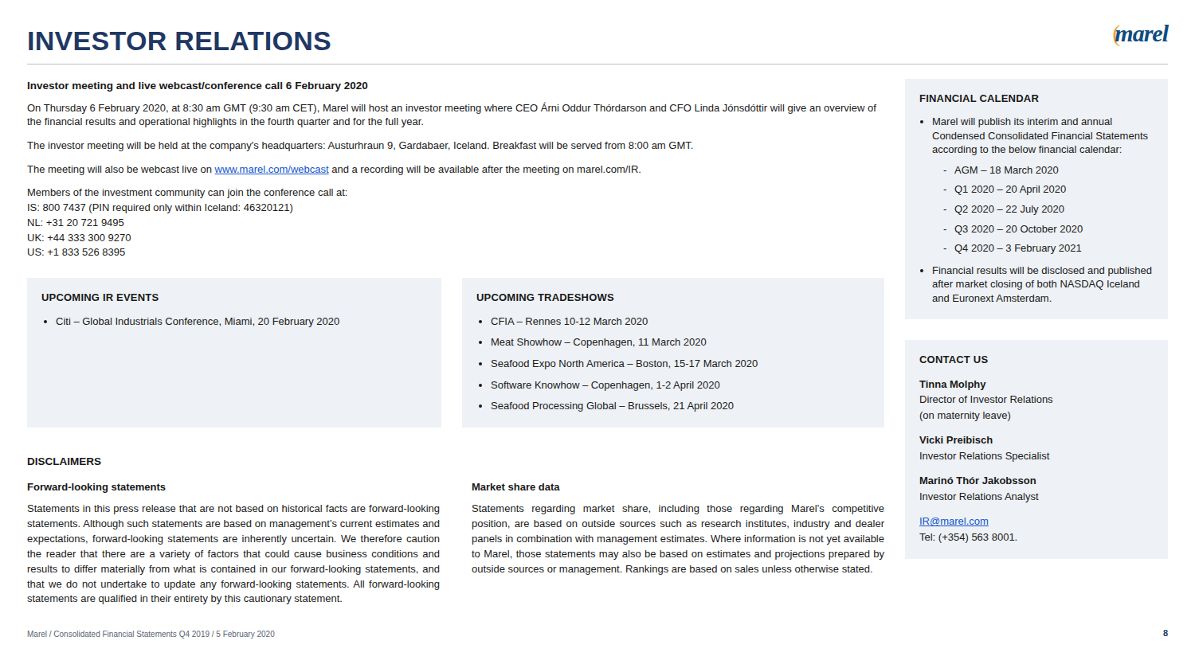(marel
INVESTOR RELATIONS
Investor meeting and live webcast/conference call 6 February 2020
On Thursday 6 February 2020, at 8:30 am GMT (9:30 am CET), Marel will host an investor meeting where CEO Árni Oddur Thórdarson and CFO Linda Jónsdóttir will give an overview of the financial results and operational highlights in the fourth quarter and for the full year.
The investor meeting will be held at the company's headquarters: Austurhraun 9, Gardabaer, Iceland. Breakfast will be served from 8:00 am GMT.
The meeting will also be webcast live on www.marel.com/webcast and a recording will be available after the meeting on marel.com/IR.
Members of the investment community can join the conference call at:
IS: 800 7437 (PIN required only within Iceland: 46320121)
NL: +31 20 721 9495
UK: +44 333 300 9270
US: +1 833 526 8395
UPCOMING IR EVENTS
Citi – Global Industrials Conference, Miami, 20 February 2020
UPCOMING TRADESHOWS
CFIA – Rennes 10-12 March 2020
Meat Showhow – Copenhagen, 11 March 2020
Seafood Expo North America – Boston, 15-17 March 2020
Software Knowhow – Copenhagen, 1-2 April 2020
Seafood Processing Global – Brussels, 21 April 2020
DISCLAIMERS
Forward-looking statements
Statements in this press release that are not based on historical facts are forward-looking statements. Although such statements are based on management’s current estimates and expectations, forward-looking statements are inherently uncertain. We therefore caution the reader that there are a variety of factors that could cause business conditions and results to differ materially from what is contained in our forward-looking statements, and that we do not undertake to update any forward-looking statements. All forward-looking statements are qualified in their entirety by this cautionary statement.
Market share data
Statements regarding market share, including those regarding Marel’s competitive position, are based on outside sources such as research institutes, industry and dealer panels in combination with management estimates. Where information is not yet available to Marel, those statements may also be based on estimates and projections prepared by outside sources or management. Rankings are based on sales unless otherwise stated.
FINANCIAL CALENDAR
Marel will publish its interim and annual Condensed Consolidated Financial Statements according to the below financial calendar:
AGM – 18 March 2020
Q1 2020 – 20 April 2020
Q2 2020 – 22 July 2020
Q3 2020 – 20 October 2020
Q4 2020 – 3 February 2021
Financial results will be disclosed and published after market closing of both NASDAQ Iceland and Euronext Amsterdam.
CONTACT US
Tinna Molphy
Director of Investor Relations
(on maternity leave)
Vicki Preibisch
Investor Relations Specialist
Marinó Thór Jakobsson
Investor Relations Analyst
IR@marel.com
Tel: (+354) 563 8001.
Marel / Consolidated Financial Statements Q4 2019 / 5 February 2020
8